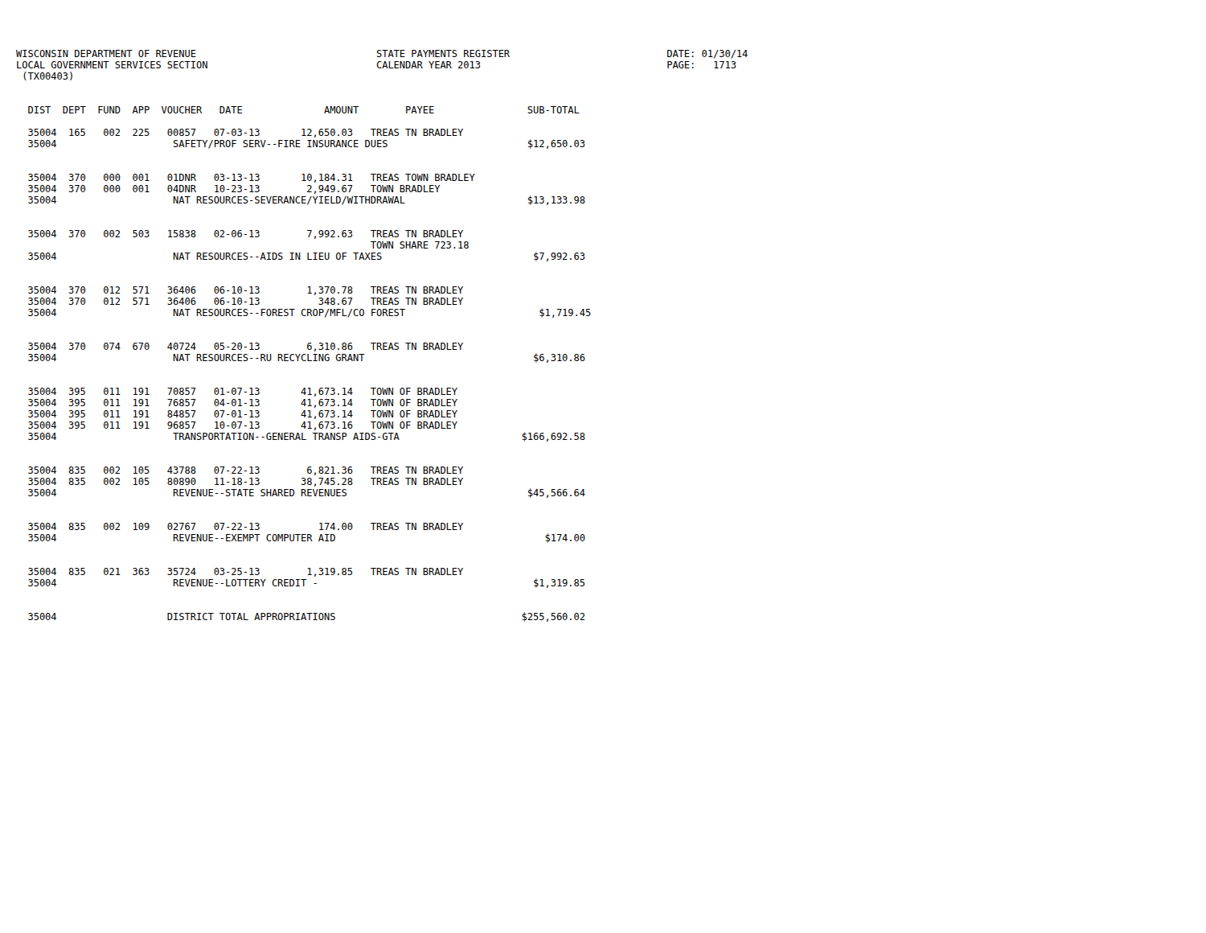WISCONSIN DEPARTMENT OF REVENUE                               STATE PAYMENTS REGISTER                           DATE: 01/30/14
LOCAL GOVERNMENT SERVICES SECTION                             CALENDAR YEAR 2013                                PAGE:   1713
 (TX00403)


  DIST  DEPT  FUND  APP  VOUCHER   DATE              AMOUNT        PAYEE                SUB-TOTAL

  35004  165   002  225   00857   07-03-13       12,650.03   TREAS TN BRADLEY
  35004                    SAFETY/PROF SERV--FIRE INSURANCE DUES                        $12,650.03


  35004  370   000  001   01DNR   03-13-13       10,184.31   TREAS TOWN BRADLEY
  35004  370   000  001   04DNR   10-23-13        2,949.67   TOWN BRADLEY
  35004                    NAT RESOURCES-SEVERANCE/YIELD/WITHDRAWAL                     $13,133.98


  35004  370   002  503   15838   02-06-13        7,992.63   TREAS TN BRADLEY
                                                             TOWN SHARE 723.18
  35004                    NAT RESOURCES--AIDS IN LIEU OF TAXES                          $7,992.63


  35004  370   012  571   36406   06-10-13        1,370.78   TREAS TN BRADLEY
  35004  370   012  571   36406   06-10-13          348.67   TREAS TN BRADLEY
  35004                    NAT RESOURCES--FOREST CROP/MFL/CO FOREST                       $1,719.45


  35004  370   074  670   40724   05-20-13        6,310.86   TREAS TN BRADLEY
  35004                    NAT RESOURCES--RU RECYCLING GRANT                             $6,310.86


  35004  395   011  191   70857   01-07-13       41,673.14   TOWN OF BRADLEY
  35004  395   011  191   76857   04-01-13       41,673.14   TOWN OF BRADLEY
  35004  395   011  191   84857   07-01-13       41,673.14   TOWN OF BRADLEY
  35004  395   011  191   96857   10-07-13       41,673.16   TOWN OF BRADLEY
  35004                    TRANSPORTATION--GENERAL TRANSP AIDS-GTA                     $166,692.58


  35004  835   002  105   43788   07-22-13        6,821.36   TREAS TN BRADLEY
  35004  835   002  105   80890   11-18-13       38,745.28   TREAS TN BRADLEY
  35004                    REVENUE--STATE SHARED REVENUES                               $45,566.64


  35004  835   002  109   02767   07-22-13          174.00   TREAS TN BRADLEY
  35004                    REVENUE--EXEMPT COMPUTER AID                                    $174.00


  35004  835   021  363   35724   03-25-13        1,319.85   TREAS TN BRADLEY
  35004                    REVENUE--LOTTERY CREDIT -                                     $1,319.85


  35004                   DISTRICT TOTAL APPROPRIATIONS                                $255,560.02